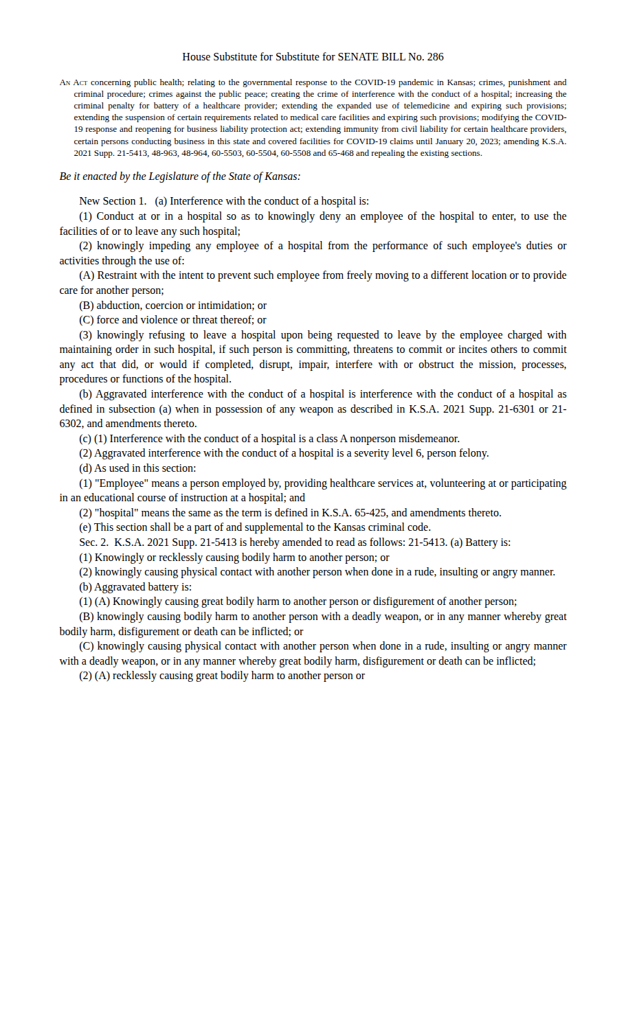House Substitute for Substitute for SENATE BILL No. 286
An Act concerning public health; relating to the governmental response to the COVID-19 pandemic in Kansas; crimes, punishment and criminal procedure; crimes against the public peace; creating the crime of interference with the conduct of a hospital; increasing the criminal penalty for battery of a healthcare provider; extending the expanded use of telemedicine and expiring such provisions; extending the suspension of certain requirements related to medical care facilities and expiring such provisions; modifying the COVID-19 response and reopening for business liability protection act; extending immunity from civil liability for certain healthcare providers, certain persons conducting business in this state and covered facilities for COVID-19 claims until January 20, 2023; amending K.S.A. 2021 Supp. 21-5413, 48-963, 48-964, 60-5503, 60-5504, 60-5508 and 65-468 and repealing the existing sections.
Be it enacted by the Legislature of the State of Kansas:
New Section 1. (a) Interference with the conduct of a hospital is:
(1) Conduct at or in a hospital so as to knowingly deny an employee of the hospital to enter, to use the facilities of or to leave any such hospital;
(2) knowingly impeding any employee of a hospital from the performance of such employee's duties or activities through the use of:
(A) Restraint with the intent to prevent such employee from freely moving to a different location or to provide care for another person;
(B) abduction, coercion or intimidation; or
(C) force and violence or threat thereof; or
(3) knowingly refusing to leave a hospital upon being requested to leave by the employee charged with maintaining order in such hospital, if such person is committing, threatens to commit or incites others to commit any act that did, or would if completed, disrupt, impair, interfere with or obstruct the mission, processes, procedures or functions of the hospital.
(b) Aggravated interference with the conduct of a hospital is interference with the conduct of a hospital as defined in subsection (a) when in possession of any weapon as described in K.S.A. 2021 Supp. 21-6301 or 21-6302, and amendments thereto.
(c) (1) Interference with the conduct of a hospital is a class A nonperson misdemeanor.
(2) Aggravated interference with the conduct of a hospital is a severity level 6, person felony.
(d) As used in this section:
(1) "Employee" means a person employed by, providing healthcare services at, volunteering at or participating in an educational course of instruction at a hospital; and
(2) "hospital" means the same as the term is defined in K.S.A. 65-425, and amendments thereto.
(e) This section shall be a part of and supplemental to the Kansas criminal code.
Sec. 2. K.S.A. 2021 Supp. 21-5413 is hereby amended to read as follows: 21-5413. (a) Battery is:
(1) Knowingly or recklessly causing bodily harm to another person; or
(2) knowingly causing physical contact with another person when done in a rude, insulting or angry manner.
(b) Aggravated battery is:
(1) (A) Knowingly causing great bodily harm to another person or disfigurement of another person;
(B) knowingly causing bodily harm to another person with a deadly weapon, or in any manner whereby great bodily harm, disfigurement or death can be inflicted; or
(C) knowingly causing physical contact with another person when done in a rude, insulting or angry manner with a deadly weapon, or in any manner whereby great bodily harm, disfigurement or death can be inflicted;
(2) (A) recklessly causing great bodily harm to another person or